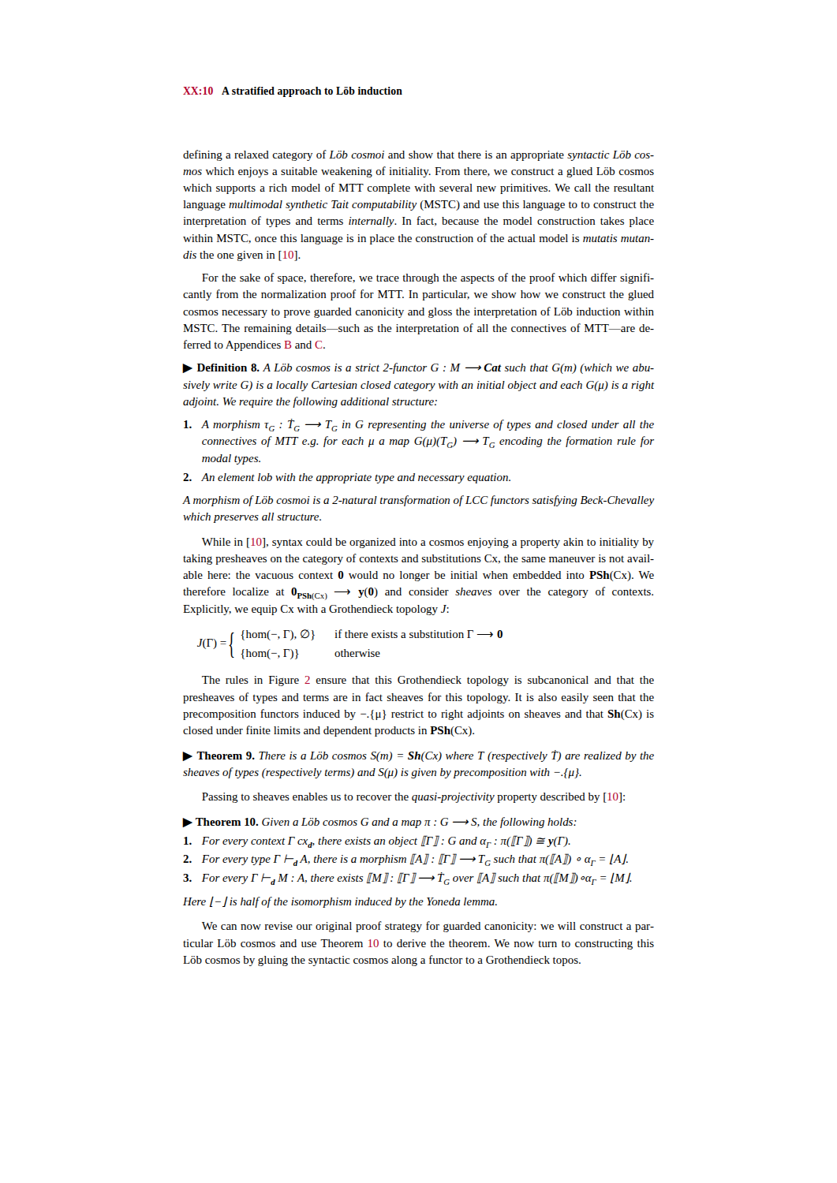XX:10 A stratified approach to Löb induction
defining a relaxed category of Löb cosmoi and show that there is an appropriate syntactic Löb cosmos which enjoys a suitable weakening of initiality. From there, we construct a glued Löb cosmos which supports a rich model of MTT complete with several new primitives. We call the resultant language multimodal synthetic Tait computability (MSTC) and use this language to to construct the interpretation of types and terms internally. In fact, because the model construction takes place within MSTC, once this language is in place the construction of the actual model is mutatis mutandis the one given in [10].
For the sake of space, therefore, we trace through the aspects of the proof which differ significantly from the normalization proof for MTT. In particular, we show how we construct the glued cosmos necessary to prove guarded canonicity and gloss the interpretation of Löb induction within MSTC. The remaining details—such as the interpretation of all the connectives of MTT—are deferred to Appendices B and C.
▶ Definition 8. A Löb cosmos is a strict 2-functor G : M ⟶ Cat such that G(m) (which we abusively write G) is a locally Cartesian closed category with an initial object and each G(μ) is a right adjoint. We require the following additional structure:
A morphism τG : ṪG ⟶ TG in G representing the universe of types and closed under all the connectives of MTT e.g. for each μ a map G(μ)(TG) ⟶ TG encoding the formation rule for modal types.
An element lob with the appropriate type and necessary equation.
A morphism of Löb cosmoi is a 2-natural transformation of LCC functors satisfying Beck-Chevalley which preserves all structure.
While in [10], syntax could be organized into a cosmos enjoying a property akin to initiality by taking presheaves on the category of contexts and substitutions Cx, the same maneuver is not available here: the vacuous context 0 would no longer be initial when embedded into PSh(Cx). We therefore localize at 0PSh(Cx) ⟶ y(0) and consider sheaves over the category of contexts. Explicitly, we equip Cx with a Grothendieck topology J:
J(Γ) = {
| {hom(−, Γ), ∅} | if there exists a substitution Γ ⟶ 0 |
| {hom(−, Γ)} | otherwise |
The rules in Figure 2 ensure that this Grothendieck topology is subcanonical and that the presheaves of types and terms are in fact sheaves for this topology. It is also easily seen that the precomposition functors induced by −.{μ} restrict to right adjoints on sheaves and that Sh(Cx) is closed under finite limits and dependent products in PSh(Cx).
▶ Theorem 9. There is a Löb cosmos S(m) = Sh(Cx) where T (respectively Ṫ) are realized by the sheaves of types (respectively terms) and S(μ) is given by precomposition with −.{μ}.
Passing to sheaves enables us to recover the quasi-projectivity property described by [10]:
▶ Theorem 10. Given a Löb cosmos G and a map π : G ⟶ S, the following holds:
For every context Γ cxd, there exists an object ⟦Γ⟧ : G and αΓ : π(⟦Γ⟧) ≅ y(Γ).
For every type Γ ⊢d A, there is a morphism ⟦A⟧ : ⟦Γ⟧ ⟶ TG such that π(⟦A⟧) ∘ αΓ = ⌊A⌋.
For every Γ ⊢d M : A, there exists ⟦M⟧ : ⟦Γ⟧ ⟶ ṪG over ⟦A⟧ such that π(⟦M⟧)∘αΓ = ⌊M⌋.
Here ⌊−⌋ is half of the isomorphism induced by the Yoneda lemma.
We can now revise our original proof strategy for guarded canonicity: we will construct a particular Löb cosmos and use Theorem 10 to derive the theorem. We now turn to constructing this Löb cosmos by gluing the syntactic cosmos along a functor to a Grothendieck topos.